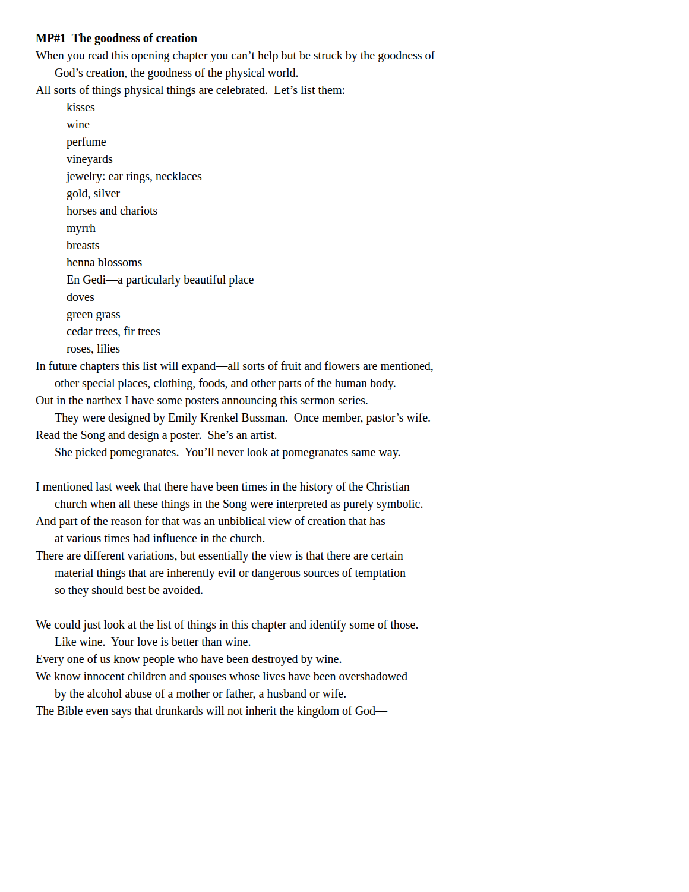MP#1 The goodness of creation
When you read this opening chapter you can’t help but be struck by the goodness of
God’s creation, the goodness of the physical world.
All sorts of things physical things are celebrated. Let’s list them:
kisses
wine
perfume
vineyards
jewelry: ear rings, necklaces
gold, silver
horses and chariots
myrrh
breasts
henna blossoms
En Gedi—a particularly beautiful place
doves
green grass
cedar trees, fir trees
roses, lilies
In future chapters this list will expand—all sorts of fruit and flowers are mentioned,
other special places, clothing, foods, and other parts of the human body.
Out in the narthex I have some posters announcing this sermon series.
They were designed by Emily Krenkel Bussman. Once member, pastor’s wife.
Read the Song and design a poster. She’s an artist.
She picked pomegranates. You’ll never look at pomegranates same way.
I mentioned last week that there have been times in the history of the Christian
church when all these things in the Song were interpreted as purely symbolic.
And part of the reason for that was an unbiblical view of creation that has
at various times had influence in the church.
There are different variations, but essentially the view is that there are certain
material things that are inherently evil or dangerous sources of temptation
so they should best be avoided.
We could just look at the list of things in this chapter and identify some of those.
Like wine. Your love is better than wine.
Every one of us know people who have been destroyed by wine.
We know innocent children and spouses whose lives have been overshadowed
by the alcohol abuse of a mother or father, a husband or wife.
The Bible even says that drunkards will not inherit the kingdom of God—